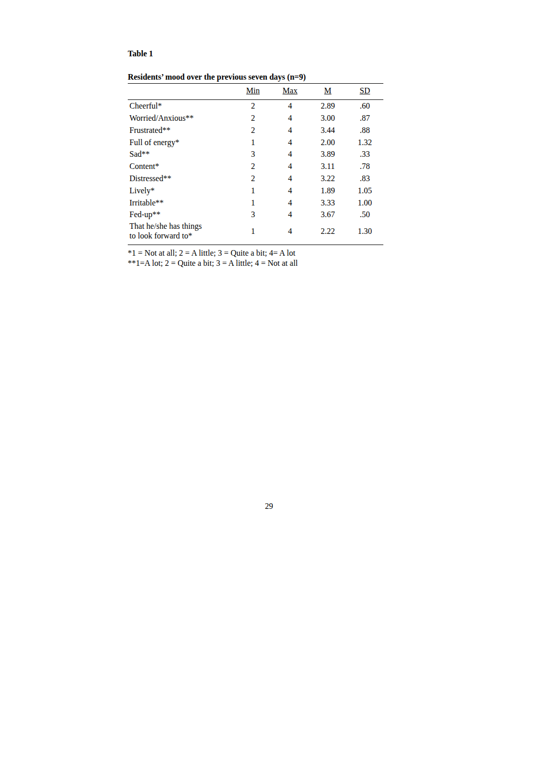Table 1
Residents’ mood over the previous seven days (n=9)
| | Min | Max | M | SD |
| --- | --- | --- | --- | --- |
| Cheerful* | 2 | 4 | 2.89 | .60 |
| Worried/Anxious** | 2 | 4 | 3.00 | .87 |
| Frustrated** | 2 | 4 | 3.44 | .88 |
| Full of energy* | 1 | 4 | 2.00 | 1.32 |
| Sad** | 3 | 4 | 3.89 | .33 |
| Content* | 2 | 4 | 3.11 | .78 |
| Distressed** | 2 | 4 | 3.22 | .83 |
| Lively* | 1 | 4 | 1.89 | 1.05 |
| Irritable** | 1 | 4 | 3.33 | 1.00 |
| Fed-up** | 3 | 4 | 3.67 | .50 |
| That he/she has things to look forward to* | 1 | 4 | 2.22 | 1.30 |
*1 = Not at all; 2 = A little; 3 = Quite a bit; 4= A lot
**1=A lot; 2 = Quite a bit; 3 = A little; 4 = Not at all
29